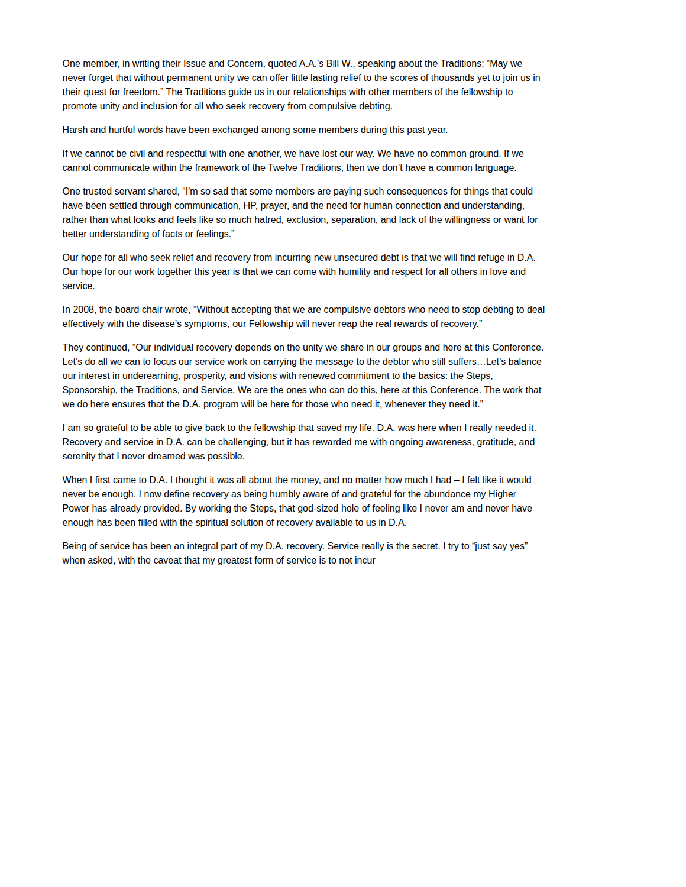One member, in writing their Issue and Concern, quoted A.A.’s Bill W., speaking about the Traditions: “May we never forget that without permanent unity we can offer little lasting relief to the scores of thousands yet to join us in their quest for freedom.” The Traditions guide us in our relationships with other members of the fellowship to promote unity and inclusion for all who seek recovery from compulsive debting.
Harsh and hurtful words have been exchanged among some members during this past year.
If we cannot be civil and respectful with one another, we have lost our way. We have no common ground. If we cannot communicate within the framework of the Twelve Traditions, then we don’t have a common language.
One trusted servant shared, “I'm so sad that some members are paying such consequences for things that could have been settled through communication, HP, prayer, and the need for human connection and understanding, rather than what looks and feels like so much hatred, exclusion, separation, and lack of the willingness or want for better understanding of facts or feelings.”
Our hope for all who seek relief and recovery from incurring new unsecured debt is that we will find refuge in D.A. Our hope for our work together this year is that we can come with humility and respect for all others in love and service.
In 2008, the board chair wrote, “Without accepting that we are compulsive debtors who need to stop debting to deal effectively with the disease’s symptoms, our Fellowship will never reap the real rewards of recovery.”
They continued, “Our individual recovery depends on the unity we share in our groups and here at this Conference. Let’s do all we can to focus our service work on carrying the message to the debtor who still suffers…Let’s balance our interest in underearning, prosperity, and visions with renewed commitment to the basics: the Steps, Sponsorship, the Traditions, and Service. We are the ones who can do this, here at this Conference. The work that we do here ensures that the D.A. program will be here for those who need it, whenever they need it.”
I am so grateful to be able to give back to the fellowship that saved my life. D.A. was here when I really needed it. Recovery and service in D.A. can be challenging, but it has rewarded me with ongoing awareness, gratitude, and serenity that I never dreamed was possible.
When I first came to D.A. I thought it was all about the money, and no matter how much I had – I felt like it would never be enough. I now define recovery as being humbly aware of and grateful for the abundance my Higher Power has already provided. By working the Steps, that god-sized hole of feeling like I never am and never have enough has been filled with the spiritual solution of recovery available to us in D.A.
Being of service has been an integral part of my D.A. recovery. Service really is the secret. I try to “just say yes” when asked, with the caveat that my greatest form of service is to not incur